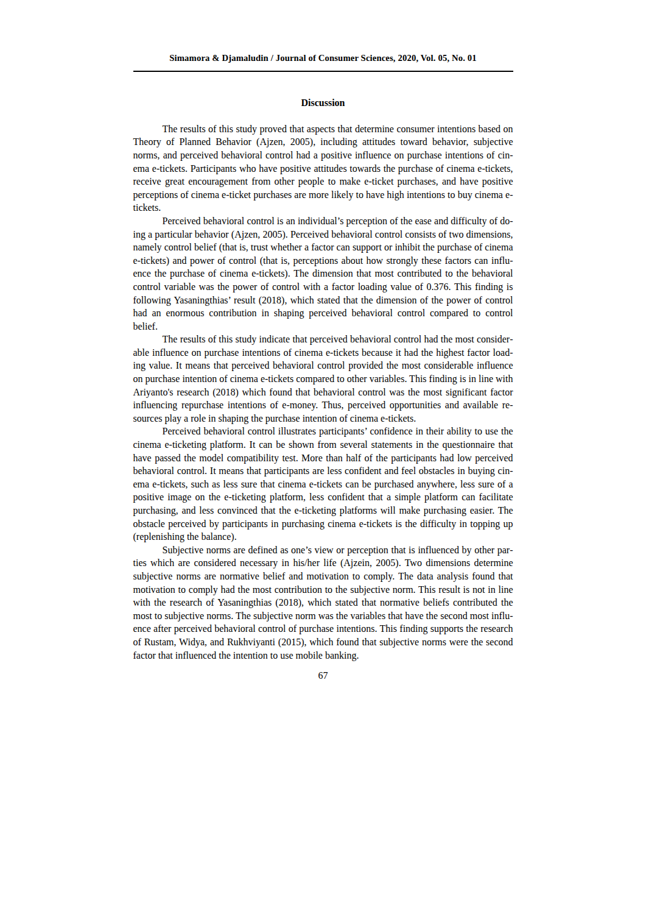Simamora & Djamaludin / Journal of Consumer Sciences, 2020, Vol. 05, No. 01
Discussion
The results of this study proved that aspects that determine consumer intentions based on Theory of Planned Behavior (Ajzen, 2005), including attitudes toward behavior, subjective norms, and perceived behavioral control had a positive influence on purchase intentions of cinema e-tickets. Participants who have positive attitudes towards the purchase of cinema e-tickets, receive great encouragement from other people to make e-ticket purchases, and have positive perceptions of cinema e-ticket purchases are more likely to have high intentions to buy cinema e-tickets.
Perceived behavioral control is an individual’s perception of the ease and difficulty of doing a particular behavior (Ajzen, 2005). Perceived behavioral control consists of two dimensions, namely control belief (that is, trust whether a factor can support or inhibit the purchase of cinema e-tickets) and power of control (that is, perceptions about how strongly these factors can influence the purchase of cinema e-tickets). The dimension that most contributed to the behavioral control variable was the power of control with a factor loading value of 0.376. This finding is following Yasaningthias’ result (2018), which stated that the dimension of the power of control had an enormous contribution in shaping perceived behavioral control compared to control belief.
The results of this study indicate that perceived behavioral control had the most considerable influence on purchase intentions of cinema e-tickets because it had the highest factor loading value. It means that perceived behavioral control provided the most considerable influence on purchase intention of cinema e-tickets compared to other variables. This finding is in line with Ariyanto's research (2018) which found that behavioral control was the most significant factor influencing repurchase intentions of e-money. Thus, perceived opportunities and available resources play a role in shaping the purchase intention of cinema e-tickets.
Perceived behavioral control illustrates participants’ confidence in their ability to use the cinema e-ticketing platform. It can be shown from several statements in the questionnaire that have passed the model compatibility test. More than half of the participants had low perceived behavioral control. It means that participants are less confident and feel obstacles in buying cinema e-tickets, such as less sure that cinema e-tickets can be purchased anywhere, less sure of a positive image on the e-ticketing platform, less confident that a simple platform can facilitate purchasing, and less convinced that the e-ticketing platforms will make purchasing easier. The obstacle perceived by participants in purchasing cinema e-tickets is the difficulty in topping up (replenishing the balance).
Subjective norms are defined as one’s view or perception that is influenced by other parties which are considered necessary in his/her life (Ajzein, 2005). Two dimensions determine subjective norms are normative belief and motivation to comply. The data analysis found that motivation to comply had the most contribution to the subjective norm. This result is not in line with the research of Yasaningthias (2018), which stated that normative beliefs contributed the most to subjective norms. The subjective norm was the variables that have the second most influence after perceived behavioral control of purchase intentions. This finding supports the research of Rustam, Widya, and Rukhviyanti (2015), which found that subjective norms were the second factor that influenced the intention to use mobile banking.
67